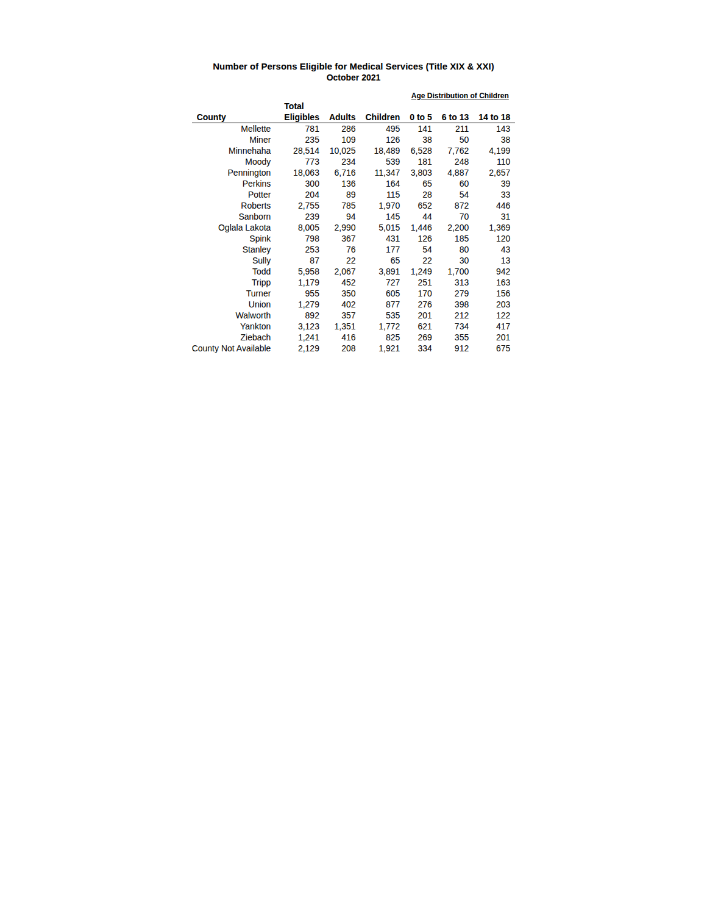Number of Persons Eligible for Medical Services (Title XIX & XXI)
October 2021
| | Age Distribution of Children |
| --- | --- |
| | Total | |
| County | Eligibles | Adults | Children | 0 to 5 | 6 to 13 | 14 to 18 |
| Mellette | 781 | 286 | 495 | 141 | 211 | 143 |
| Miner | 235 | 109 | 126 | 38 | 50 | 38 |
| Minnehaha | 28,514 | 10,025 | 18,489 | 6,528 | 7,762 | 4,199 |
| Moody | 773 | 234 | 539 | 181 | 248 | 110 |
| Pennington | 18,063 | 6,716 | 11,347 | 3,803 | 4,887 | 2,657 |
| Perkins | 300 | 136 | 164 | 65 | 60 | 39 |
| Potter | 204 | 89 | 115 | 28 | 54 | 33 |
| Roberts | 2,755 | 785 | 1,970 | 652 | 872 | 446 |
| Sanborn | 239 | 94 | 145 | 44 | 70 | 31 |
| Oglala Lakota | 8,005 | 2,990 | 5,015 | 1,446 | 2,200 | 1,369 |
| Spink | 798 | 367 | 431 | 126 | 185 | 120 |
| Stanley | 253 | 76 | 177 | 54 | 80 | 43 |
| Sully | 87 | 22 | 65 | 22 | 30 | 13 |
| Todd | 5,958 | 2,067 | 3,891 | 1,249 | 1,700 | 942 |
| Tripp | 1,179 | 452 | 727 | 251 | 313 | 163 |
| Turner | 955 | 350 | 605 | 170 | 279 | 156 |
| Union | 1,279 | 402 | 877 | 276 | 398 | 203 |
| Walworth | 892 | 357 | 535 | 201 | 212 | 122 |
| Yankton | 3,123 | 1,351 | 1,772 | 621 | 734 | 417 |
| Ziebach | 1,241 | 416 | 825 | 269 | 355 | 201 |
| County Not Available | 2,129 | 208 | 1,921 | 334 | 912 | 675 |